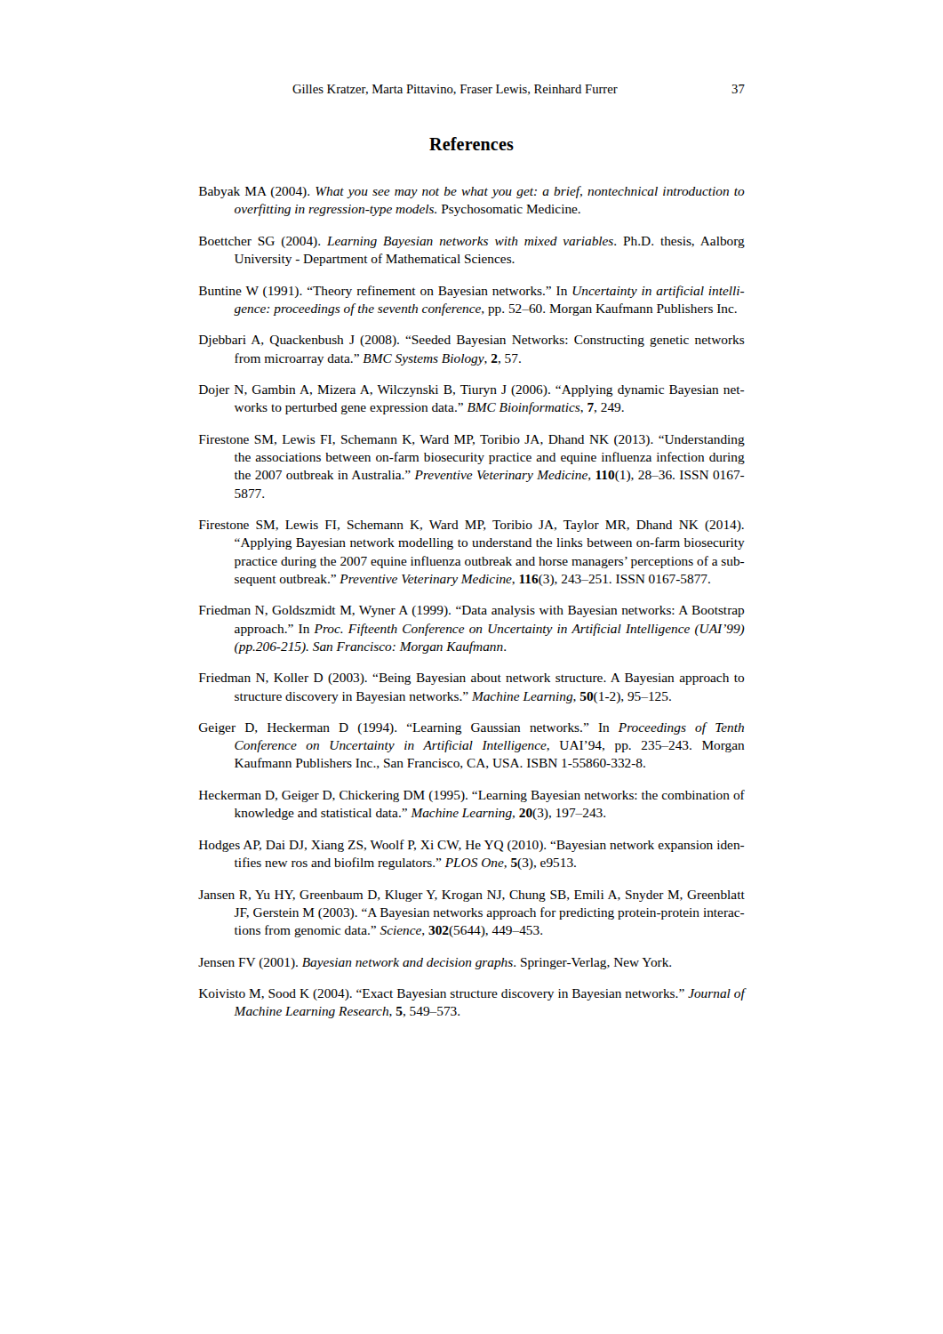Gilles Kratzer, Marta Pittavino, Fraser Lewis, Reinhard Furrer 37
References
Babyak MA (2004). What you see may not be what you get: a brief, nontechnical introduction to overfitting in regression-type models. Psychosomatic Medicine.
Boettcher SG (2004). Learning Bayesian networks with mixed variables. Ph.D. thesis, Aalborg University - Department of Mathematical Sciences.
Buntine W (1991). “Theory refinement on Bayesian networks.” In Uncertainty in artificial intelligence: proceedings of the seventh conference, pp. 52–60. Morgan Kaufmann Publishers Inc.
Djebbari A, Quackenbush J (2008). “Seeded Bayesian Networks: Constructing genetic networks from microarray data.” BMC Systems Biology, 2, 57.
Dojer N, Gambin A, Mizera A, Wilczynski B, Tiuryn J (2006). “Applying dynamic Bayesian networks to perturbed gene expression data.” BMC Bioinformatics, 7, 249.
Firestone SM, Lewis FI, Schemann K, Ward MP, Toribio JA, Dhand NK (2013). “Understanding the associations between on-farm biosecurity practice and equine influenza infection during the 2007 outbreak in Australia.” Preventive Veterinary Medicine, 110(1), 28–36. ISSN 0167-5877.
Firestone SM, Lewis FI, Schemann K, Ward MP, Toribio JA, Taylor MR, Dhand NK (2014). “Applying Bayesian network modelling to understand the links between on-farm biosecurity practice during the 2007 equine influenza outbreak and horse managers’ perceptions of a subsequent outbreak.” Preventive Veterinary Medicine, 116(3), 243–251. ISSN 0167-5877.
Friedman N, Goldszmidt M, Wyner A (1999). “Data analysis with Bayesian networks: A Bootstrap approach.” In Proc. Fifteenth Conference on Uncertainty in Artificial Intelligence (UAI’99) (pp.206-215). San Francisco: Morgan Kaufmann.
Friedman N, Koller D (2003). “Being Bayesian about network structure. A Bayesian approach to structure discovery in Bayesian networks.” Machine Learning, 50(1-2), 95–125.
Geiger D, Heckerman D (1994). “Learning Gaussian networks.” In Proceedings of Tenth Conference on Uncertainty in Artificial Intelligence, UAI’94, pp. 235–243. Morgan Kaufmann Publishers Inc., San Francisco, CA, USA. ISBN 1-55860-332-8.
Heckerman D, Geiger D, Chickering DM (1995). “Learning Bayesian networks: the combination of knowledge and statistical data.” Machine Learning, 20(3), 197–243.
Hodges AP, Dai DJ, Xiang ZS, Woolf P, Xi CW, He YQ (2010). “Bayesian network expansion identifies new ros and biofilm regulators.” PLOS One, 5(3), e9513.
Jansen R, Yu HY, Greenbaum D, Kluger Y, Krogan NJ, Chung SB, Emili A, Snyder M, Greenblatt JF, Gerstein M (2003). “A Bayesian networks approach for predicting protein-protein interactions from genomic data.” Science, 302(5644), 449–453.
Jensen FV (2001). Bayesian network and decision graphs. Springer-Verlag, New York.
Koivisto M, Sood K (2004). “Exact Bayesian structure discovery in Bayesian networks.” Journal of Machine Learning Research, 5, 549–573.